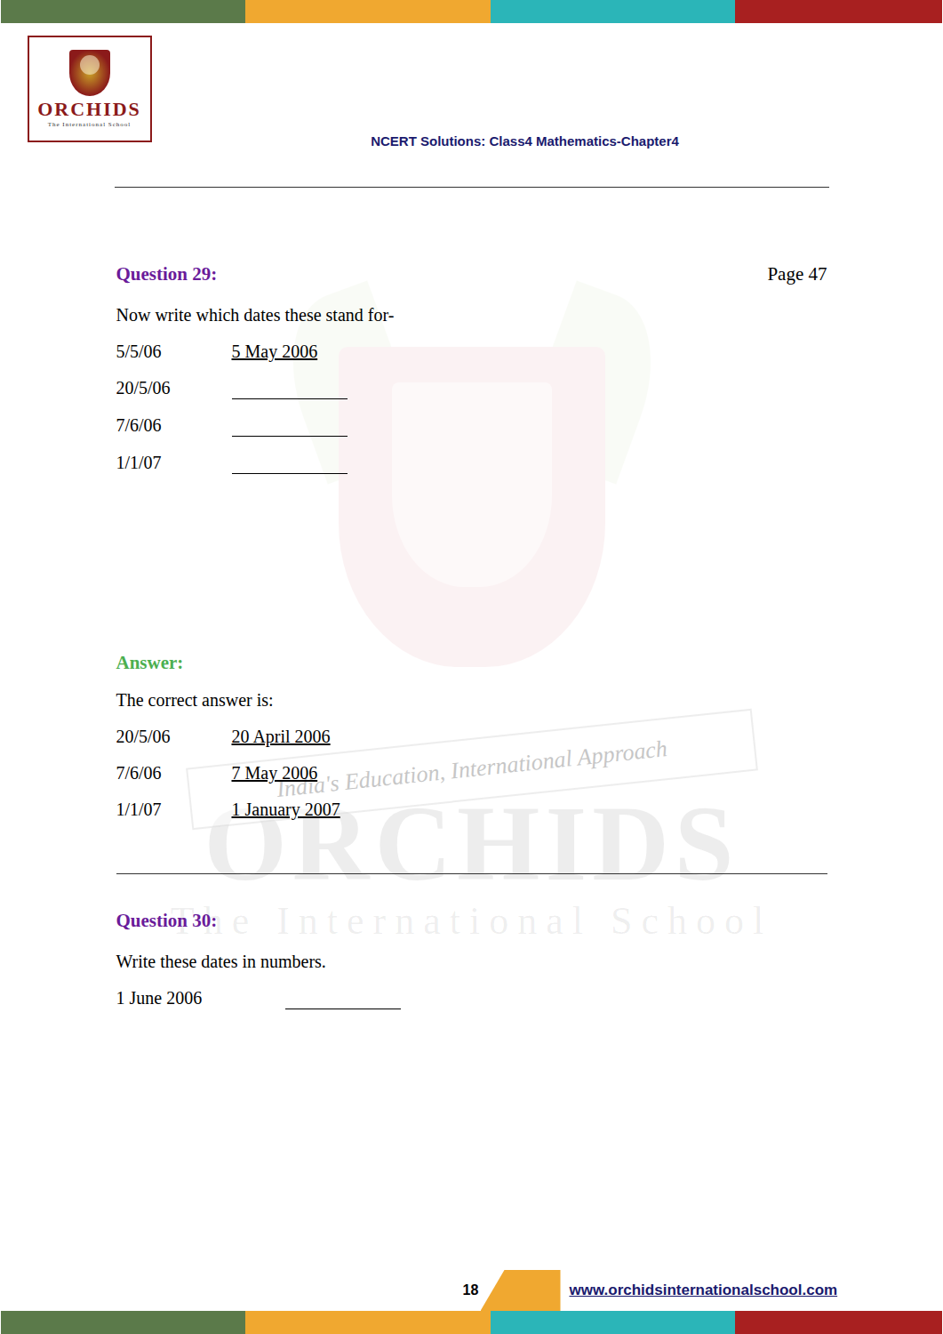ORCHIDS
The International School
NCERT Solutions: Class4 Mathematics-Chapter4
ORCHIDS
The International School
India's Education, International Approach
Question 29: Page 47
Now write which dates these stand for-
5/5/06 5 May 2006
20/5/06
7/6/06
1/1/07
Answer:
The correct answer is:
20/5/06 20 April 2006
7/6/06 7 May 2006
1/1/07 1 January 2007
Question 30:
Write these dates in numbers.
1 June 2006
18
www.orchidsinternationalschool.com